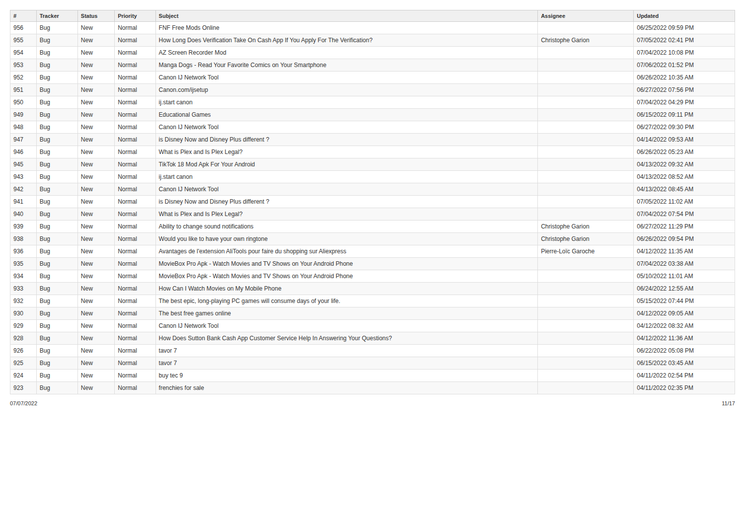| # | Tracker | Status | Priority | Subject | Assignee | Updated |
| --- | --- | --- | --- | --- | --- | --- |
| 956 | Bug | New | Normal | FNF Free Mods Online | | 06/25/2022 09:59 PM |
| 955 | Bug | New | Normal | How Long Does Verification Take On Cash App If You Apply For The Verification? | Christophe Garion | 07/05/2022 02:41 PM |
| 954 | Bug | New | Normal | AZ Screen Recorder Mod | | 07/04/2022 10:08 PM |
| 953 | Bug | New | Normal | Manga Dogs - Read Your Favorite Comics on Your Smartphone | | 07/06/2022 01:52 PM |
| 952 | Bug | New | Normal | Canon IJ Network Tool | | 06/26/2022 10:35 AM |
| 951 | Bug | New | Normal | Canon.com/ijsetup | | 06/27/2022 07:56 PM |
| 950 | Bug | New | Normal | ij.start canon | | 07/04/2022 04:29 PM |
| 949 | Bug | New | Normal | Educational Games | | 06/15/2022 09:11 PM |
| 948 | Bug | New | Normal | Canon IJ Network Tool | | 06/27/2022 09:30 PM |
| 947 | Bug | New | Normal | is Disney Now and Disney Plus different ? | | 04/14/2022 09:53 AM |
| 946 | Bug | New | Normal | What is Plex and Is Plex Legal? | | 06/26/2022 05:23 AM |
| 945 | Bug | New | Normal | TikTok 18 Mod Apk For Your Android | | 04/13/2022 09:32 AM |
| 943 | Bug | New | Normal | ij.start canon | | 04/13/2022 08:52 AM |
| 942 | Bug | New | Normal | Canon IJ Network Tool | | 04/13/2022 08:45 AM |
| 941 | Bug | New | Normal | is Disney Now and Disney Plus different ? | | 07/05/2022 11:02 AM |
| 940 | Bug | New | Normal | What is Plex and Is Plex Legal? | | 07/04/2022 07:54 PM |
| 939 | Bug | New | Normal | Ability to change sound notifications | Christophe Garion | 06/27/2022 11:29 PM |
| 938 | Bug | New | Normal | Would you like to have your own ringtone | Christophe Garion | 06/26/2022 09:54 PM |
| 936 | Bug | New | Normal | Avantages de l'extension AliTools pour faire du shopping sur Aliexpress | Pierre-Loïc Garoche | 04/12/2022 11:35 AM |
| 935 | Bug | New | Normal | MovieBox Pro Apk - Watch Movies and TV Shows on Your Android Phone | | 07/04/2022 03:38 AM |
| 934 | Bug | New | Normal | MovieBox Pro Apk - Watch Movies and TV Shows on Your Android Phone | | 05/10/2022 11:01 AM |
| 933 | Bug | New | Normal | How Can I Watch Movies on My Mobile Phone | | 06/24/2022 12:55 AM |
| 932 | Bug | New | Normal | The best epic, long-playing PC games will consume days of your life. | | 05/15/2022 07:44 PM |
| 930 | Bug | New | Normal | The best free games online | | 04/12/2022 09:05 AM |
| 929 | Bug | New | Normal | Canon IJ Network Tool | | 04/12/2022 08:32 AM |
| 928 | Bug | New | Normal | How Does Sutton Bank Cash App Customer Service Help In Answering Your Questions? | | 04/12/2022 11:36 AM |
| 926 | Bug | New | Normal | tavor 7 | | 06/22/2022 05:08 PM |
| 925 | Bug | New | Normal | tavor 7 | | 06/15/2022 03:45 AM |
| 924 | Bug | New | Normal | buy tec 9 | | 04/11/2022 02:54 PM |
| 923 | Bug | New | Normal | frenchies for sale | | 04/11/2022 02:35 PM |
07/07/2022 11/17